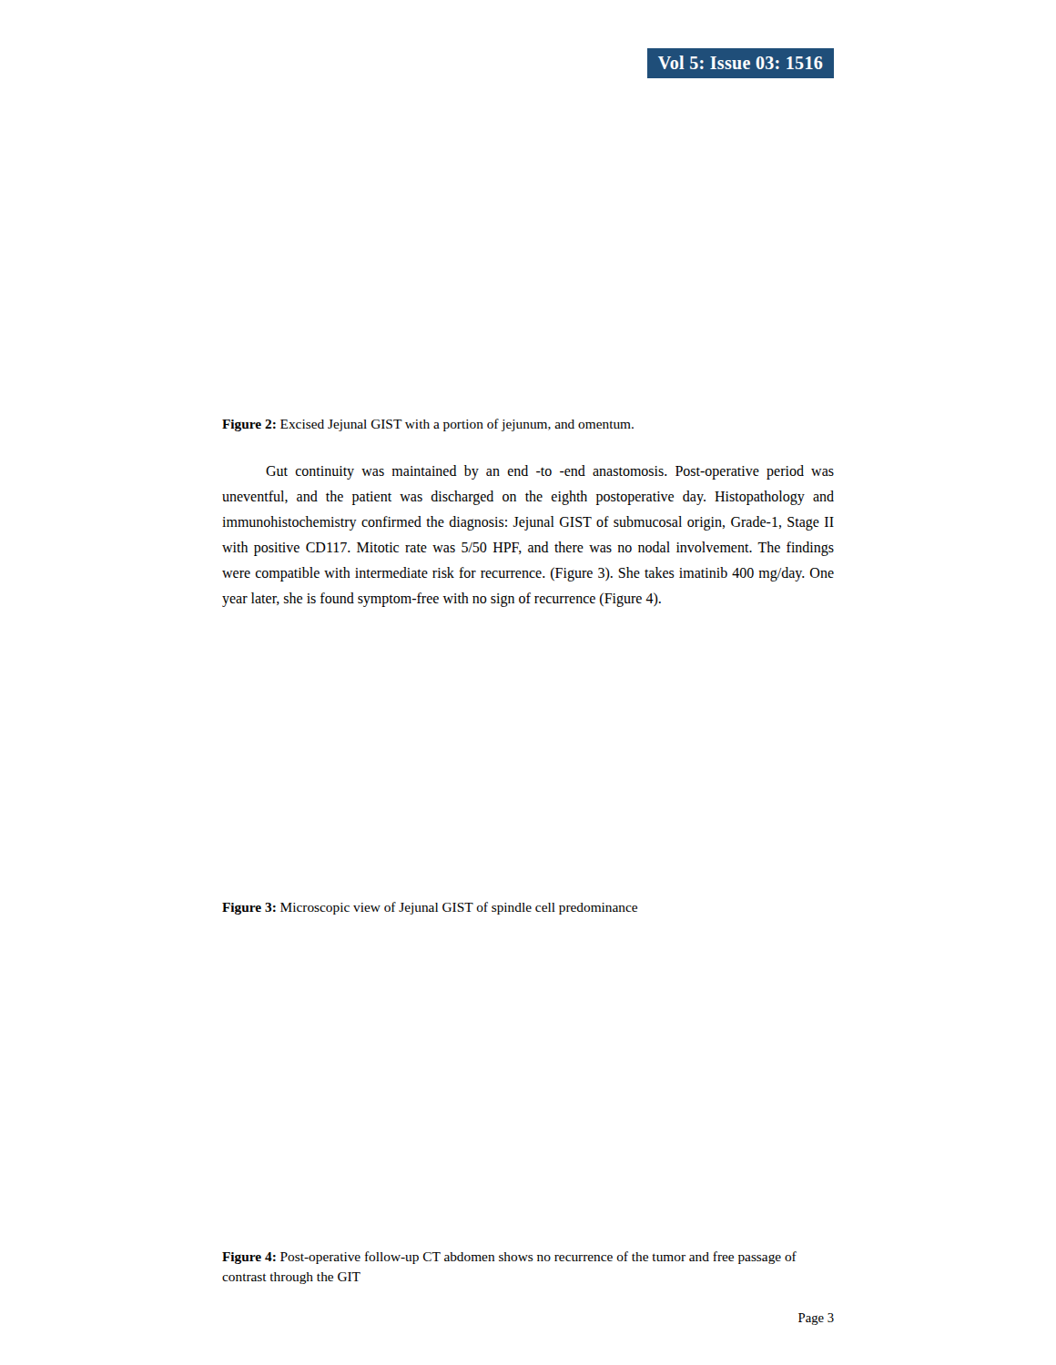Vol 5: Issue 03: 1516
Figure 2: Excised Jejunal GIST with a portion of jejunum, and omentum.
Gut continuity was maintained by an end -to -end anastomosis. Post-operative period was uneventful, and the patient was discharged on the eighth postoperative day. Histopathology and immunohistochemistry confirmed the diagnosis: Jejunal GIST of submucosal origin, Grade-1, Stage II with positive CD117. Mitotic rate was 5/50 HPF, and there was no nodal involvement. The findings were compatible with intermediate risk for recurrence. (Figure 3). She takes imatinib 400 mg/day. One year later, she is found symptom-free with no sign of recurrence (Figure 4).
Figure 3: Microscopic view of Jejunal GIST of spindle cell predominance
Figure 4: Post-operative follow-up CT abdomen shows no recurrence of the tumor and free passage of contrast through the GIT
Page 3